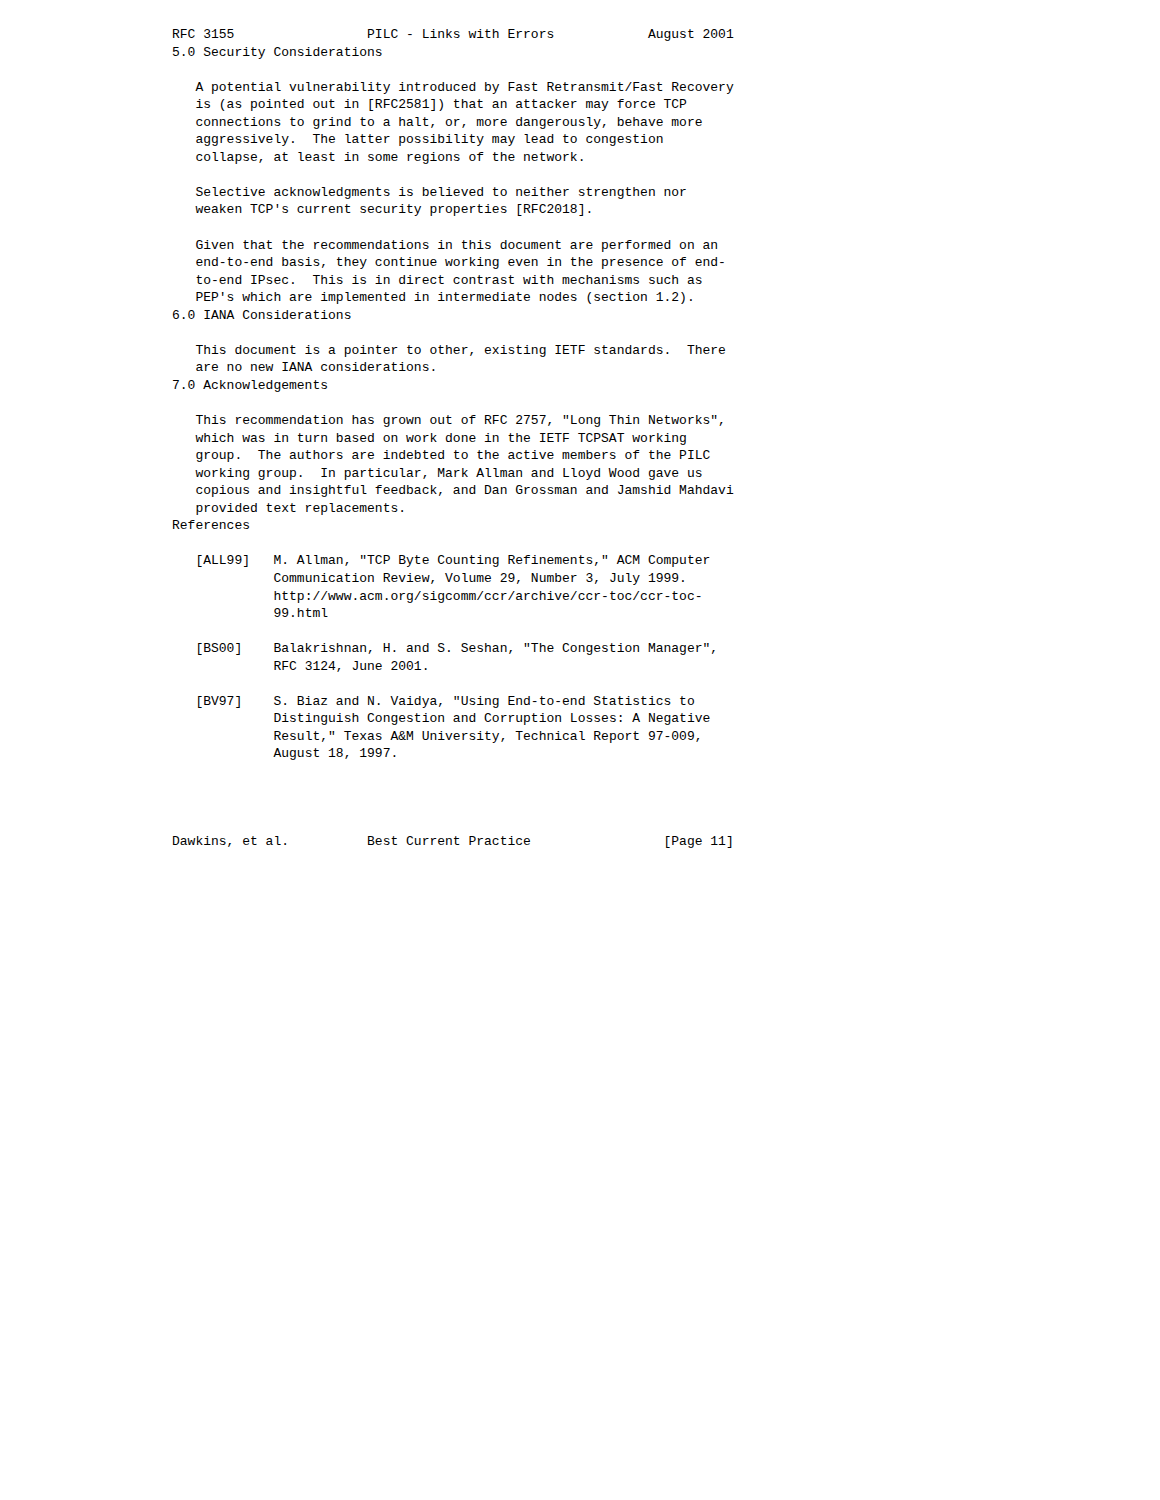RFC 3155 PILC - Links with Errors August 2001

5.0 Security Considerations
   A potential vulnerability introduced by Fast Retransmit/Fast Recovery
   is (as pointed out in [RFC2581]) that an attacker may force TCP
   connections to grind to a halt, or, more dangerously, behave more
   aggressively.  The latter possibility may lead to congestion
   collapse, at least in some regions of the network.

   Selective acknowledgments is believed to neither strengthen nor
   weaken TCP's current security properties [RFC2018].

   Given that the recommendations in this document are performed on an
   end-to-end basis, they continue working even in the presence of end-
   to-end IPsec.  This is in direct contrast with mechanisms such as
   PEP's which are implemented in intermediate nodes (section 1.2).
6.0 IANA Considerations
   This document is a pointer to other, existing IETF standards.  There
   are no new IANA considerations.
7.0 Acknowledgements
   This recommendation has grown out of RFC 2757, "Long Thin Networks",
   which was in turn based on work done in the IETF TCPSAT working
   group.  The authors are indebted to the active members of the PILC
   working group.  In particular, Mark Allman and Lloyd Wood gave us
   copious and insightful feedback, and Dan Grossman and Jamshid Mahdavi
   provided text replacements.
References
   [ALL99]   M. Allman, "TCP Byte Counting Refinements," ACM Computer
             Communication Review, Volume 29, Number 3, July 1999.
             http://www.acm.org/sigcomm/ccr/archive/ccr-toc/ccr-toc-
             99.html

   [BS00]    Balakrishnan, H. and S. Seshan, "The Congestion Manager",
             RFC 3124, June 2001.

   [BV97]    S. Biaz and N. Vaidya, "Using End-to-end Statistics to
             Distinguish Congestion and Corruption Losses: A Negative
             Result," Texas A&M University, Technical Report 97-009,
             August 18, 1997.

Dawkins, et al. Best Current Practice [Page 11]